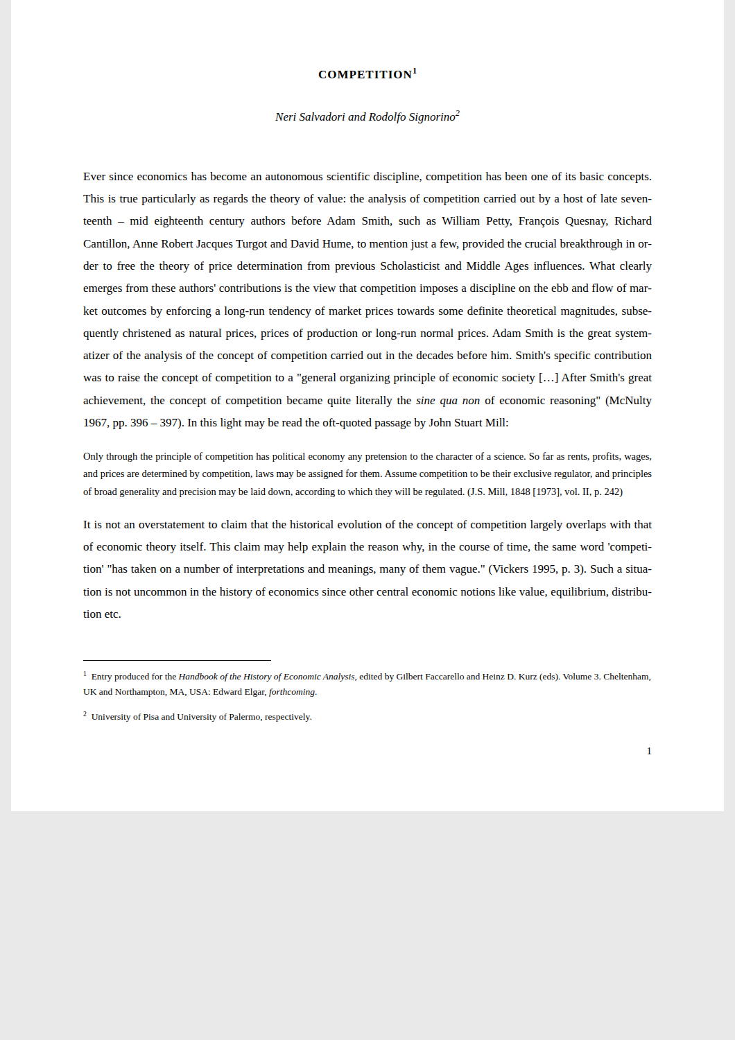COMPETITION1
Neri Salvadori and Rodolfo Signorino2
Ever since economics has become an autonomous scientific discipline, competition has been one of its basic concepts. This is true particularly as regards the theory of value: the analysis of competition carried out by a host of late seventeenth – mid eighteenth century authors before Adam Smith, such as William Petty, François Quesnay, Richard Cantillon, Anne Robert Jacques Turgot and David Hume, to mention just a few, provided the crucial breakthrough in order to free the theory of price determination from previous Scholasticist and Middle Ages influences. What clearly emerges from these authors' contributions is the view that competition imposes a discipline on the ebb and flow of market outcomes by enforcing a long-run tendency of market prices towards some definite theoretical magnitudes, subsequently christened as natural prices, prices of production or long-run normal prices. Adam Smith is the great systematizer of the analysis of the concept of competition carried out in the decades before him. Smith's specific contribution was to raise the concept of competition to a "general organizing principle of economic society […] After Smith's great achievement, the concept of competition became quite literally the sine qua non of economic reasoning" (McNulty 1967, pp. 396 – 397). In this light may be read the oft-quoted passage by John Stuart Mill:
Only through the principle of competition has political economy any pretension to the character of a science. So far as rents, profits, wages, and prices are determined by competition, laws may be assigned for them. Assume competition to be their exclusive regulator, and principles of broad generality and precision may be laid down, according to which they will be regulated. (J.S. Mill, 1848 [1973], vol. II, p. 242)
It is not an overstatement to claim that the historical evolution of the concept of competition largely overlaps with that of economic theory itself. This claim may help explain the reason why, in the course of time, the same word 'competition' "has taken on a number of interpretations and meanings, many of them vague." (Vickers 1995, p. 3). Such a situation is not uncommon in the history of economics since other central economic notions like value, equilibrium, distribution etc.
1 Entry produced for the Handbook of the History of Economic Analysis, edited by Gilbert Faccarello and Heinz D. Kurz (eds). Volume 3. Cheltenham, UK and Northampton, MA, USA: Edward Elgar, forthcoming.
2 University of Pisa and University of Palermo, respectively.
1